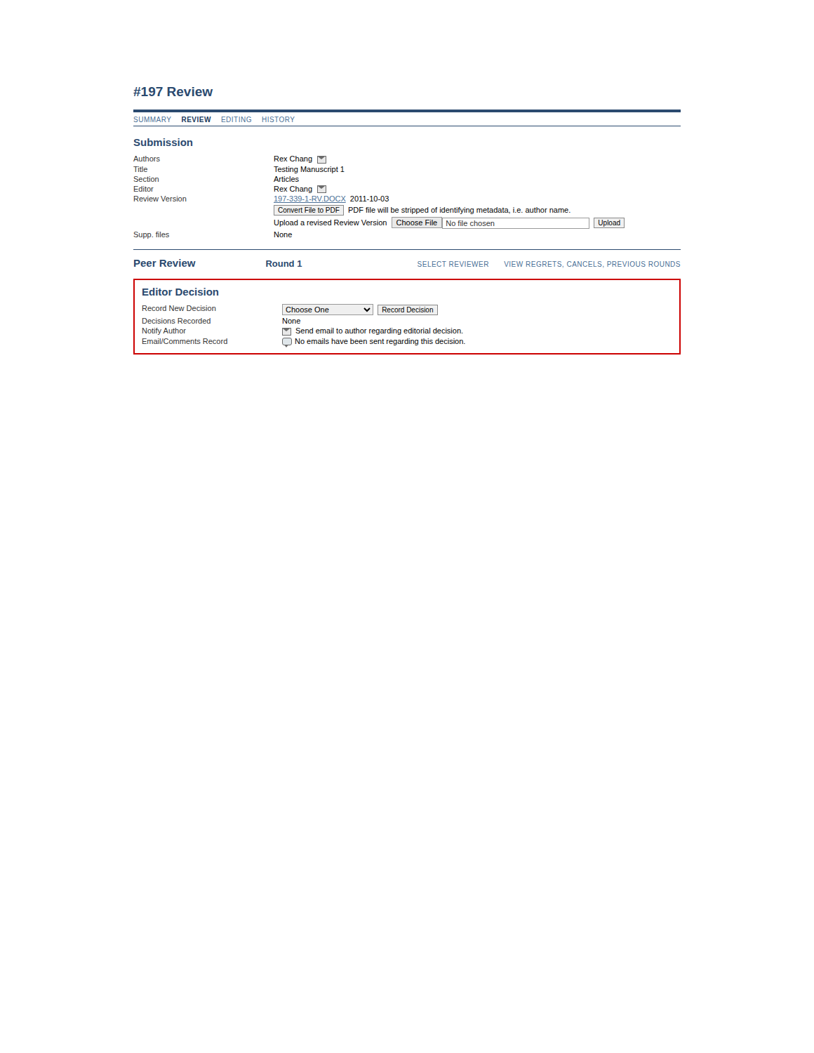#197 Review
SUMMARY REVIEW EDITING HISTORY
Submission
| Authors | Rex Chang |
| Title | Testing Manuscript 1 |
| Section | Articles |
| Editor | Rex Chang |
| Review Version | 197-339-1-RV.DOCX 2011-10-03 Convert File to PDF PDF file will be stripped of identifying metadata, i.e. author name. Upload a revised Review Version Choose File No file chosen Upload |
| Supp. files | None |
Peer Review
Round 1 SELECT REVIEWER VIEW REGRETS, CANCELS, PREVIOUS ROUNDS
Editor Decision
| Record New Decision | Choose One Record Decision |
| Decisions Recorded | None |
| Notify Author | Send email to author regarding editorial decision. |
| Email/Comments Record | No emails have been sent regarding this decision. |